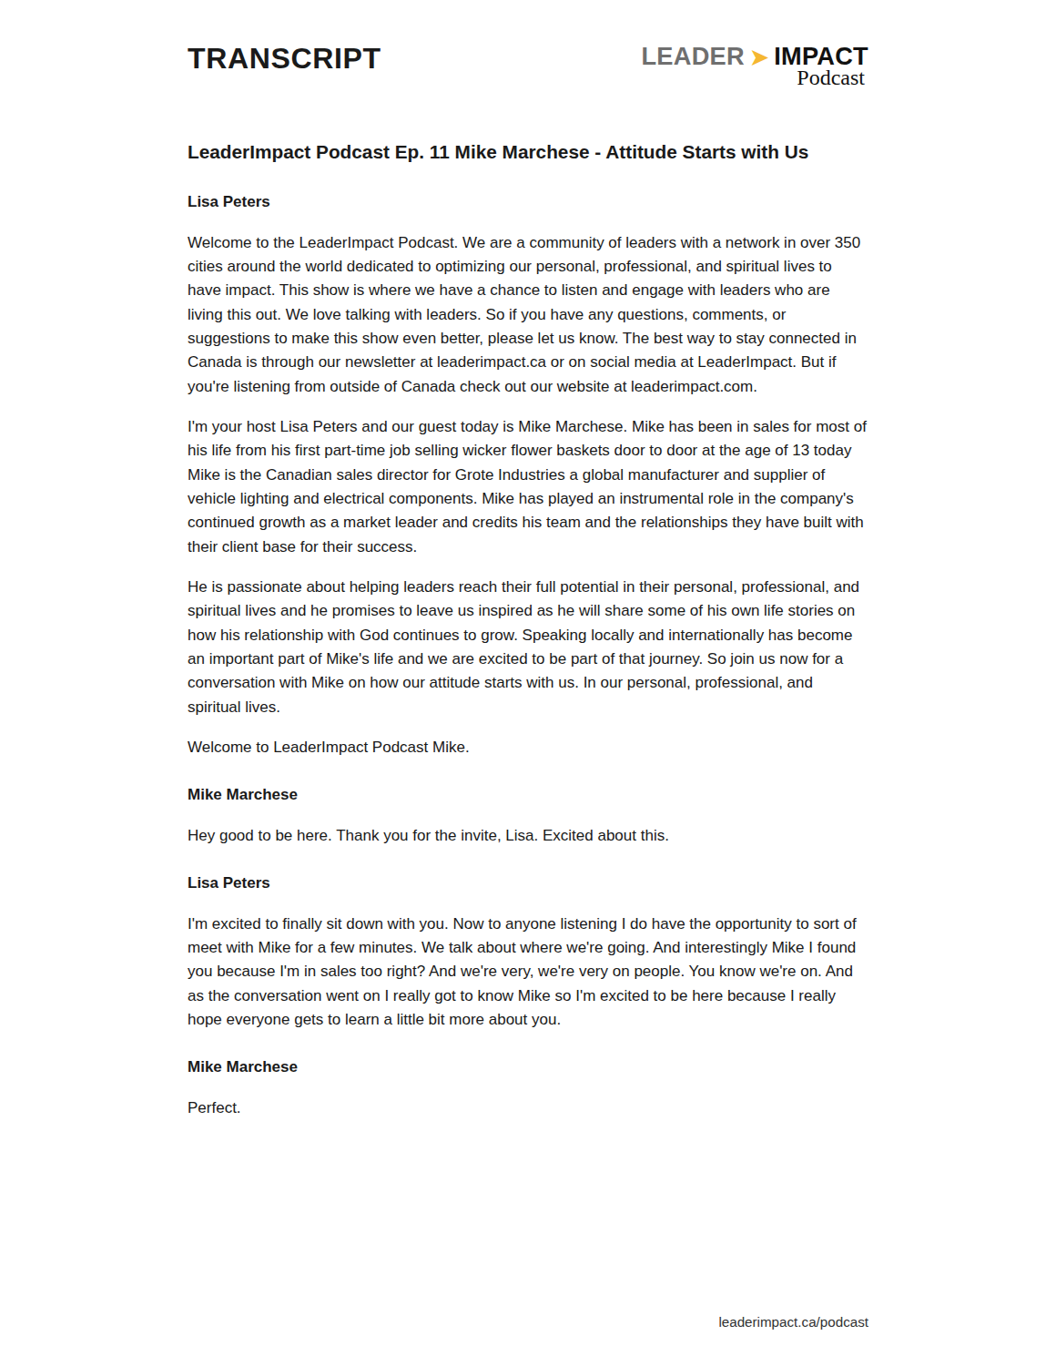TRANSCRIPT
LEADER➤IMPACT
Podcast
LeaderImpact Podcast Ep. 11 Mike Marchese - Attitude Starts with Us
Lisa Peters
Welcome to the LeaderImpact Podcast. We are a community of leaders with a network in over 350 cities around the world dedicated to optimizing our personal, professional, and spiritual lives to have impact. This show is where we have a chance to listen and engage with leaders who are living this out. We love talking with leaders. So if you have any questions, comments, or suggestions to make this show even better, please let us know. The best way to stay connected in Canada is through our newsletter at leaderimpact.ca or on social media at LeaderImpact. But if you're listening from outside of Canada check out our website at leaderimpact.com.
I'm your host Lisa Peters and our guest today is Mike Marchese. Mike has been in sales for most of his life from his first part-time job selling wicker flower baskets door to door at the age of 13 today Mike is the Canadian sales director for Grote Industries a global manufacturer and supplier of vehicle lighting and electrical components. Mike has played an instrumental role in the company's continued growth as a market leader and credits his team and the relationships they have built with their client base for their success.
He is passionate about helping leaders reach their full potential in their personal, professional, and spiritual lives and he promises to leave us inspired as he will share some of his own life stories on how his relationship with God continues to grow. Speaking locally and internationally has become an important part of Mike's life and we are excited to be part of that journey. So join us now for a conversation with Mike on how our attitude starts with us. In our personal, professional, and spiritual lives.
Welcome to LeaderImpact Podcast Mike.
Mike Marchese
Hey good to be here. Thank you for the invite, Lisa. Excited about this.
Lisa Peters
I'm excited to finally sit down with you. Now to anyone listening I do have the opportunity to sort of meet with Mike for a few minutes. We talk about where we're going. And interestingly Mike I found you because I'm in sales too right? And we're very, we're very on people. You know we're on. And as the conversation went on I really got to know Mike so I'm excited to be here because I really hope everyone gets to learn a little bit more about you.
Mike Marchese
Perfect.
leaderimpact.ca/podcast